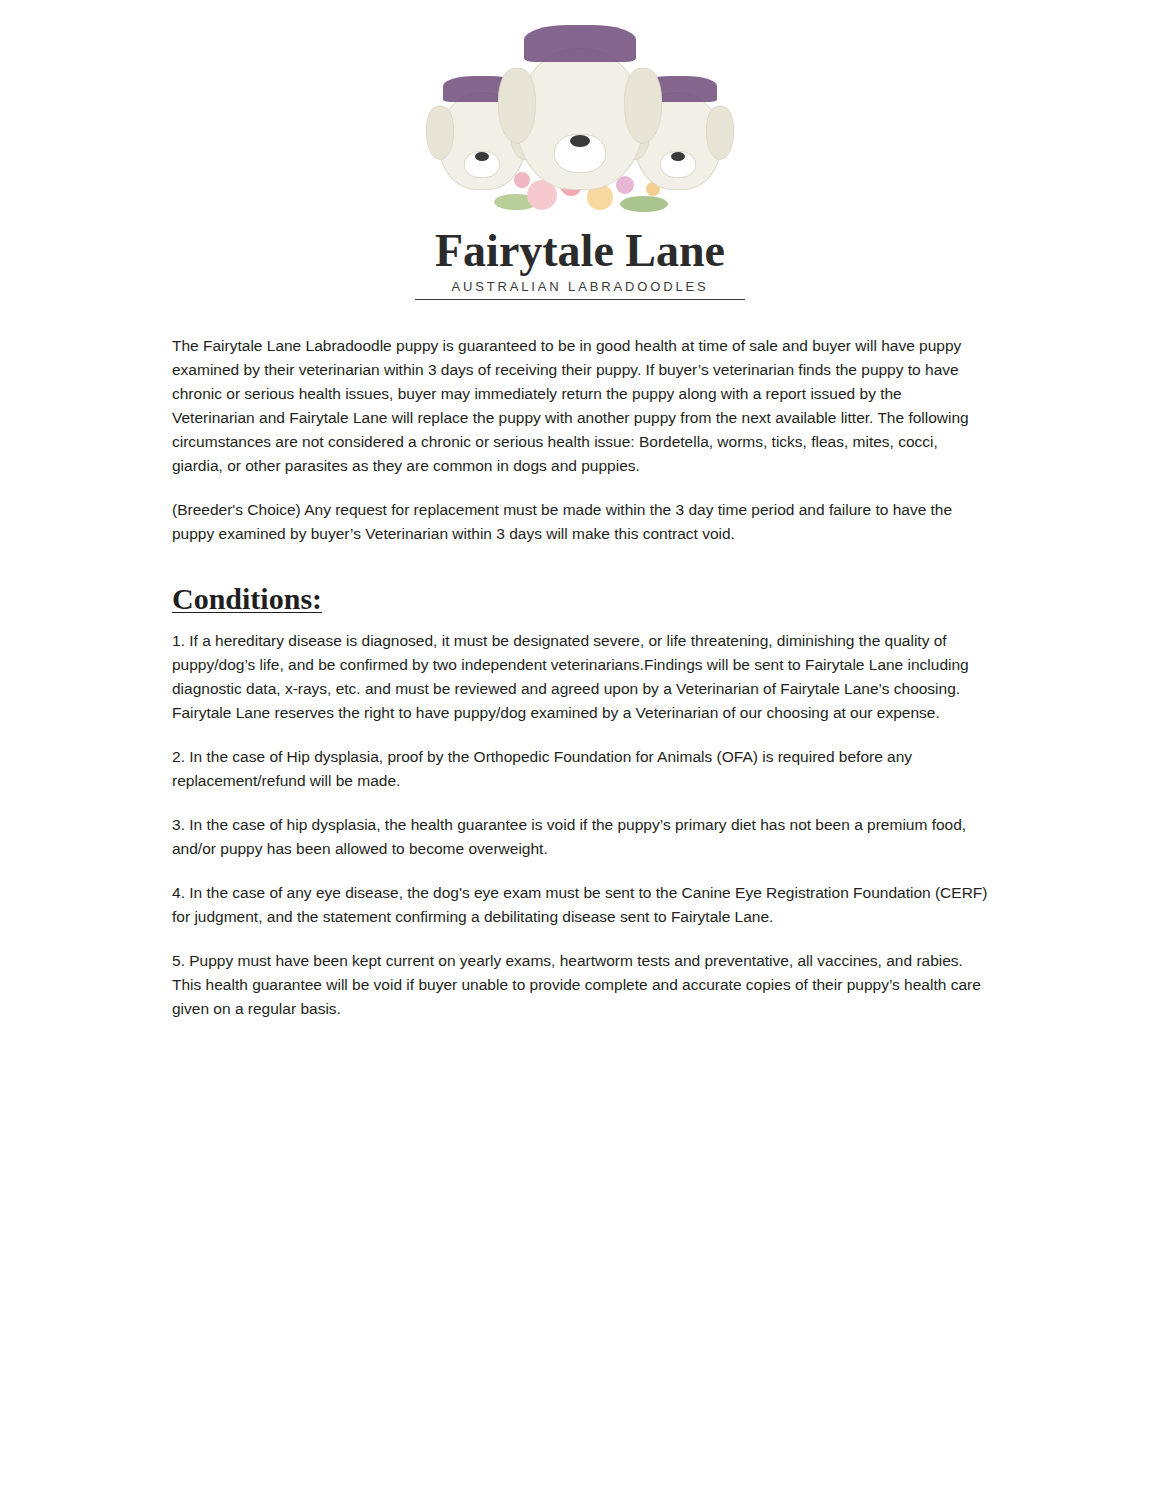Fairytale Lane
Australian Labradoodles
The Fairytale Lane Labradoodle puppy is guaranteed to be in good health at time of sale and buyer will have puppy examined by their veterinarian within 3 days of receiving their puppy. If buyer’s veterinarian finds the puppy to have chronic or serious health issues, buyer may immediately return the puppy along with a report issued by the Veterinarian and Fairytale Lane will replace the puppy with another puppy from the next available litter. The following circumstances are not considered a chronic or serious health issue: Bordetella, worms, ticks, fleas, mites, cocci, giardia, or other parasites as they are common in dogs and puppies.
(Breeder's Choice) Any request for replacement must be made within the 3 day time period and failure to have the puppy examined by buyer’s Veterinarian within 3 days will make this contract void.
Conditions:
If a hereditary disease is diagnosed, it must be designated severe, or life threatening, diminishing the quality of puppy/dog’s life, and be confirmed by two independent veterinarians.Findings will be sent to Fairytale Lane including diagnostic data, x-rays, etc. and must be reviewed and agreed upon by a Veterinarian of Fairytale Lane’s choosing. Fairytale Lane reserves the right to have puppy/dog examined by a Veterinarian of our choosing at our expense.
In the case of Hip dysplasia, proof by the Orthopedic Foundation for Animals (OFA) is required before any replacement/refund will be made.
In the case of hip dysplasia, the health guarantee is void if the puppy’s primary diet has not been a premium food, and/or puppy has been allowed to become overweight.
In the case of any eye disease, the dog's eye exam must be sent to the Canine Eye Registration Foundation (CERF) for judgment, and the statement confirming a debilitating disease sent to Fairytale Lane.
Puppy must have been kept current on yearly exams, heartworm tests and preventative, all vaccines, and rabies. This health guarantee will be void if buyer unable to provide complete and accurate copies of their puppy’s health care given on a regular basis.